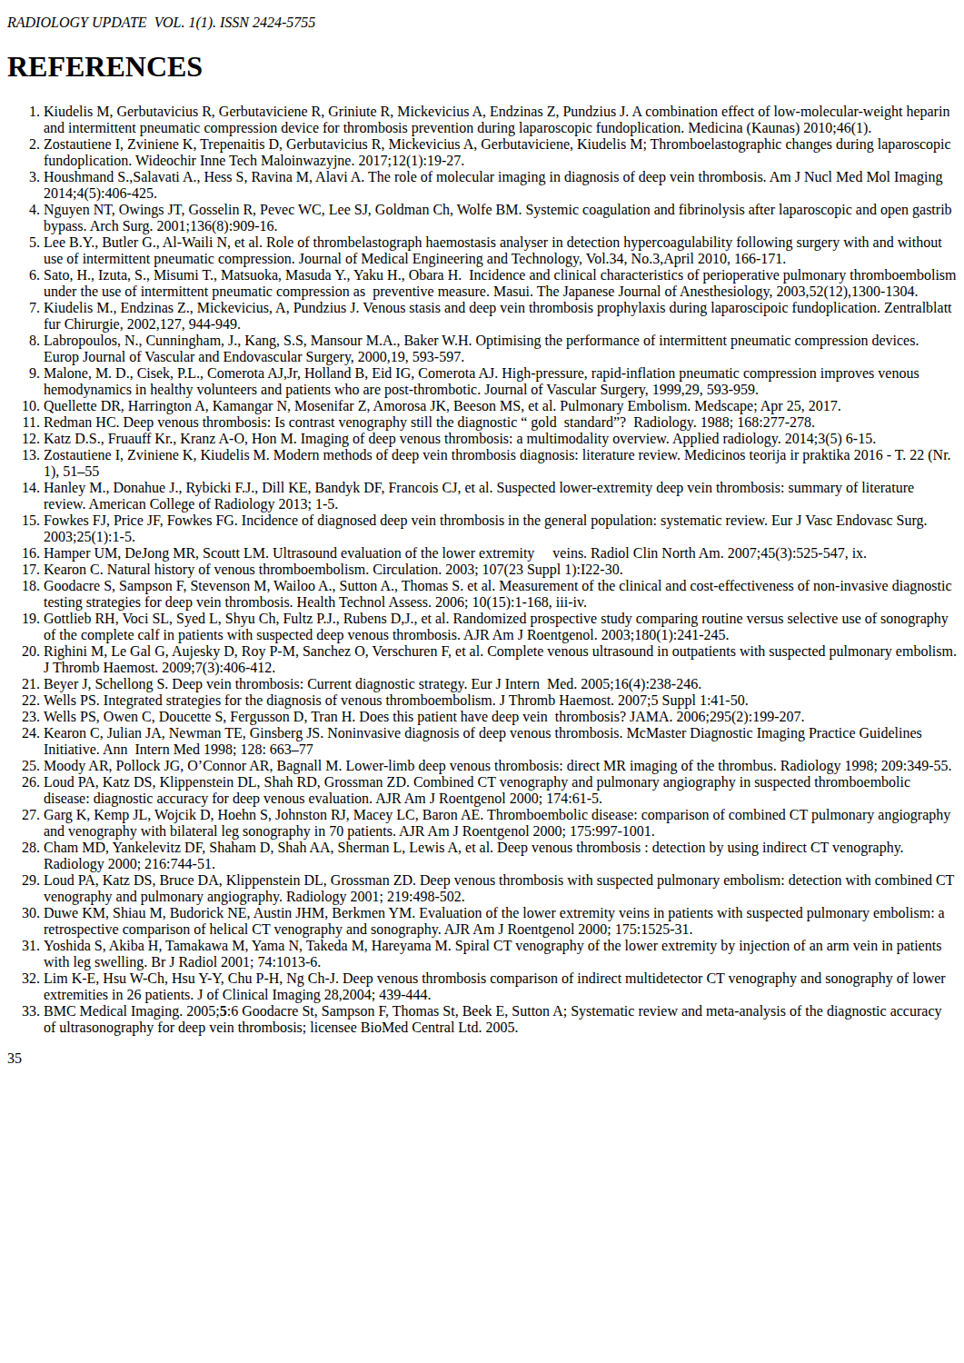RADIOLOGY UPDATE VOL. 1(1). ISSN 2424-5755
REFERENCES
Kiudelis M, Gerbutavicius R, Gerbutaviciene R, Griniute R, Mickevicius A, Endzinas Z, Pundzius J. A combination effect of low-molecular-weight heparin and intermittent pneumatic compression device for thrombosis prevention during laparoscopic fundoplication. Medicina (Kaunas) 2010;46(1).
Zostautiene I, Zviniene K, Trepenaitis D, Gerbutavicius R, Mickevicius A, Gerbutaviciene, Kiudelis M; Thromboelastographic changes during laparoscopic fundoplication. Wideochir Inne Tech Maloinwazyjne. 2017;12(1):19-27.
Houshmand S.,Salavati A., Hess S, Ravina M, Alavi A. The role of molecular imaging in diagnosis of deep vein thrombosis. Am J Nucl Med Mol Imaging 2014;4(5):406-425.
Nguyen NT, Owings JT, Gosselin R, Pevec WC, Lee SJ, Goldman Ch, Wolfe BM. Systemic coagulation and fibrinolysis after laparoscopic and open gastrib bypass. Arch Surg. 2001;136(8):909-16.
Lee B.Y., Butler G., Al-Waili N, et al. Role of thrombelastograph haemostasis analyser in detection hypercoagulability following surgery with and without use of intermittent pneumatic compression. Journal of Medical Engineering and Technology, Vol.34, No.3,April 2010, 166-171.
Sato, H., Izuta, S., Misumi T., Matsuoka, Masuda Y., Yaku H., Obara H. Incidence and clinical characteristics of perioperative pulmonary thromboembolism under the use of intermittent pneumatic compression as preventive measure. Masui. The Japanese Journal of Anesthesiology, 2003,52(12),1300-1304.
Kiudelis M., Endzinas Z., Mickevicius, A, Pundzius J. Venous stasis and deep vein thrombosis prophylaxis during laparoscipoic fundoplication. Zentralblatt fur Chirurgie, 2002,127, 944-949.
Labropoulos, N., Cunningham, J., Kang, S.S, Mansour M.A., Baker W.H. Optimising the performance of intermittent pneumatic compression devices. Europ Journal of Vascular and Endovascular Surgery, 2000,19, 593-597.
Malone, M. D., Cisek, P.L., Comerota AJ,Jr, Holland B, Eid IG, Comerota AJ. High-pressure, rapid-inflation pneumatic compression improves venous hemodynamics in healthy volunteers and patients who are post-thrombotic. Journal of Vascular Surgery, 1999,29, 593-959.
Quellette DR, Harrington A, Kamangar N, Mosenifar Z, Amorosa JK, Beeson MS, et al. Pulmonary Embolism. Medscape; Apr 25, 2017.
Redman HC. Deep venous thrombosis: Is contrast venography still the diagnostic “ gold standard”? Radiology. 1988; 168:277-278.
Katz D.S., Fruauff Kr., Kranz A-O, Hon M. Imaging of deep venous thrombosis: a multimodality overview. Applied radiology. 2014;3(5) 6-15.
Zostautiene I, Zviniene K, Kiudelis M. Modern methods of deep vein thrombosis diagnosis: literature review. Medicinos teorija ir praktika 2016 - T. 22 (Nr. 1), 51–55
Hanley M., Donahue J., Rybicki F.J., Dill KE, Bandyk DF, Francois CJ, et al. Suspected lower-extremity deep vein thrombosis: summary of literature review. American College of Radiology 2013; 1-5.
Fowkes FJ, Price JF, Fowkes FG. Incidence of diagnosed deep vein thrombosis in the general population: systematic review. Eur J Vasc Endovasc Surg. 2003;25(1):1-5.
Hamper UM, DeJong MR, Scoutt LM. Ultrasound evaluation of the lower extremity veins. Radiol Clin North Am. 2007;45(3):525-547, ix.
Kearon C. Natural history of venous thromboembolism. Circulation. 2003; 107(23 Suppl 1):I22-30.
Goodacre S, Sampson F, Stevenson M, Wailoo A., Sutton A., Thomas S. et al. Measurement of the clinical and cost-effectiveness of non-invasive diagnostic testing strategies for deep vein thrombosis. Health Technol Assess. 2006; 10(15):1-168, iii-iv.
Gottlieb RH, Voci SL, Syed L, Shyu Ch, Fultz P.J., Rubens D,J., et al. Randomized prospective study comparing routine versus selective use of sonography of the complete calf in patients with suspected deep venous thrombosis. AJR Am J Roentgenol. 2003;180(1):241-245.
Righini M, Le Gal G, Aujesky D, Roy P-M, Sanchez O, Verschuren F, et al. Complete venous ultrasound in outpatients with suspected pulmonary embolism. J Thromb Haemost. 2009;7(3):406-412.
Beyer J, Schellong S. Deep vein thrombosis: Current diagnostic strategy. Eur J Intern Med. 2005;16(4):238-246.
Wells PS. Integrated strategies for the diagnosis of venous thromboembolism. J Thromb Haemost. 2007;5 Suppl 1:41-50.
Wells PS, Owen C, Doucette S, Fergusson D, Tran H. Does this patient have deep vein thrombosis? JAMA. 2006;295(2):199-207.
Kearon C, Julian JA, Newman TE, Ginsberg JS. Noninvasive diagnosis of deep venous thrombosis. McMaster Diagnostic Imaging Practice Guidelines Initiative. Ann Intern Med 1998; 128: 663–77
Moody AR, Pollock JG, O’Connor AR, Bagnall M. Lower-limb deep venous thrombosis: direct MR imaging of the thrombus. Radiology 1998; 209:349-55.
Loud PA, Katz DS, Klippenstein DL, Shah RD, Grossman ZD. Combined CT venography and pulmonary angiography in suspected thromboembolic disease: diagnostic accuracy for deep venous evaluation. AJR Am J Roentgenol 2000; 174:61-5.
Garg K, Kemp JL, Wojcik D, Hoehn S, Johnston RJ, Macey LC, Baron AE. Thromboembolic disease: comparison of combined CT pulmonary angiography and venography with bilateral leg sonography in 70 patients. AJR Am J Roentgenol 2000; 175:997-1001.
Cham MD, Yankelevitz DF, Shaham D, Shah AA, Sherman L, Lewis A, et al. Deep venous thrombosis : detection by using indirect CT venography. Radiology 2000; 216:744-51.
Loud PA, Katz DS, Bruce DA, Klippenstein DL, Grossman ZD. Deep venous thrombosis with suspected pulmonary embolism: detection with combined CT venography and pulmonary angiography. Radiology 2001; 219:498-502.
Duwe KM, Shiau M, Budorick NE, Austin JHM, Berkmen YM. Evaluation of the lower extremity veins in patients with suspected pulmonary embolism: a retrospective comparison of helical CT venography and sonography. AJR Am J Roentgenol 2000; 175:1525-31.
Yoshida S, Akiba H, Tamakawa M, Yama N, Takeda M, Hareyama M. Spiral CT venography of the lower extremity by injection of an arm vein in patients with leg swelling. Br J Radiol 2001; 74:1013-6.
Lim K-E, Hsu W-Ch, Hsu Y-Y, Chu P-H, Ng Ch-J. Deep venous thrombosis comparison of indirect multidetector CT venography and sonography of lower extremities in 26 patients. J of Clinical Imaging 28,2004; 439-444.
BMC Medical Imaging. 2005;5:6 Goodacre St, Sampson F, Thomas St, Beek E, Sutton A; Systematic review and meta-analysis of the diagnostic accuracy of ultrasonography for deep vein thrombosis; licensee BioMed Central Ltd. 2005.
35